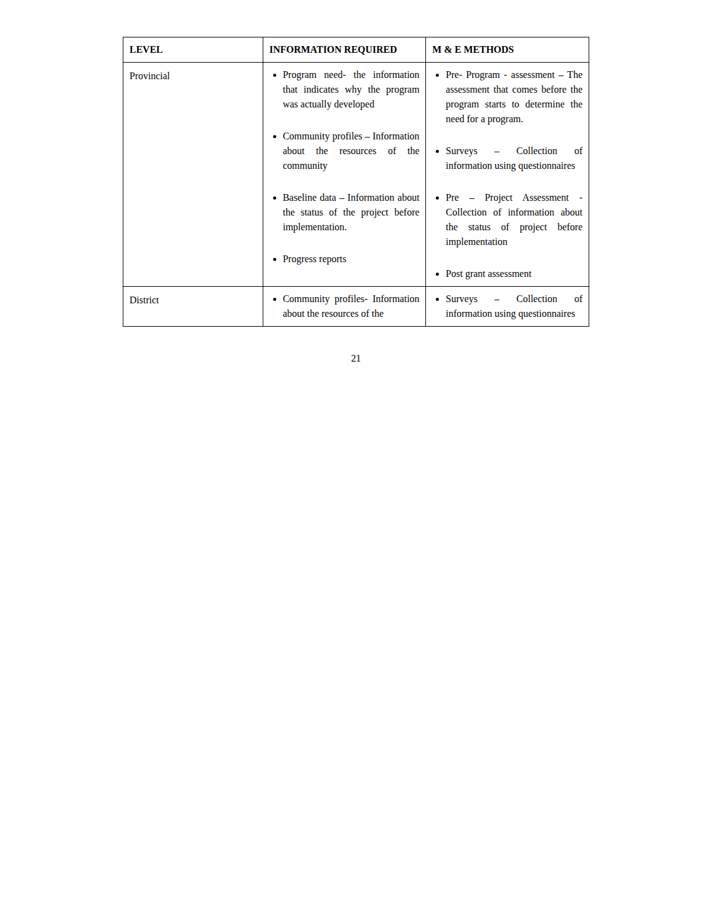| LEVEL | INFORMATION REQUIRED | M & E METHODS |
| --- | --- | --- |
| Provincial | Program need- the information that indicates why the program was actually developed Community profiles – Information about the resources of the community Baseline data – Information about the status of the project before implementation. Progress reports | Pre- Program - assessment – The assessment that comes before the program starts to determine the need for a program. Surveys – Collection of information using questionnaires Pre – Project Assessment - Collection of information about the status of project before implementation Post grant assessment |
| District | Community profiles- Information about the resources of the | Surveys – Collection of information using questionnaires |
21